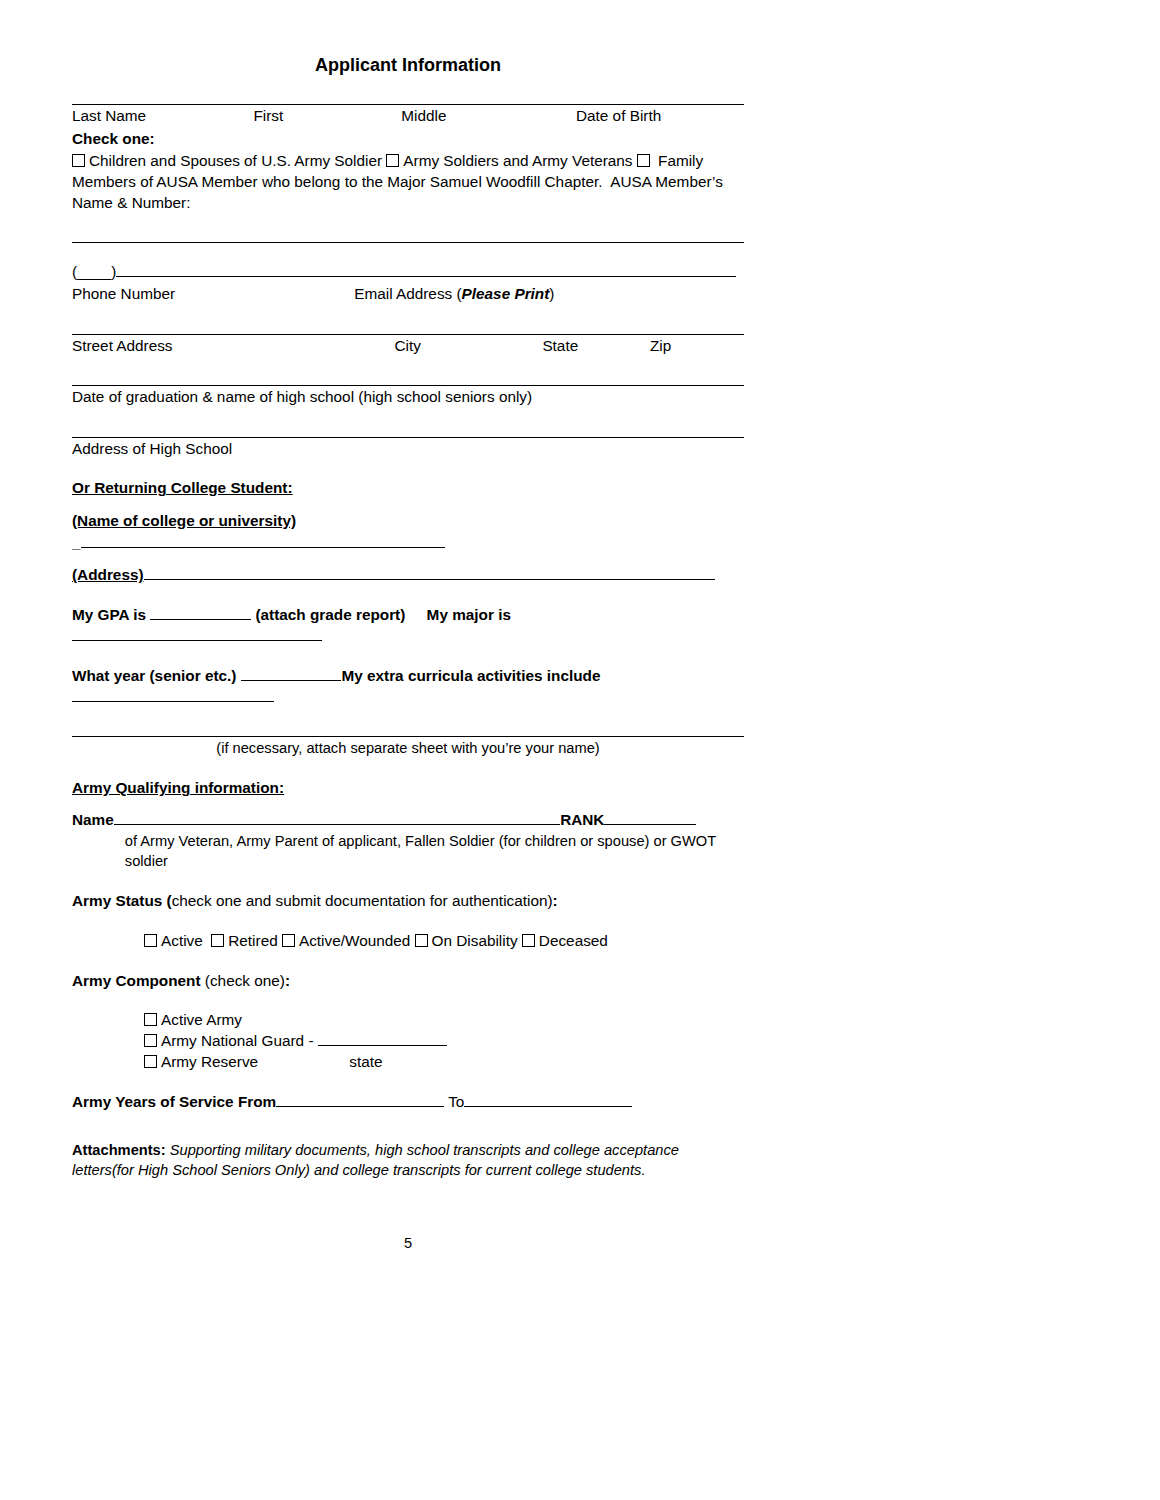Applicant Information
Last Name First Middle Date of Birth
Check one:
Children and Spouses of U.S. Army Soldier Army Soldiers and Army Veterans Family Members of AUSA Member who belong to the Major Samuel Woodfill Chapter. AUSA Member’s Name & Number:
(____)
Phone Number Email Address (Please Print)
Street Address City State Zip
Date of graduation & name of high school (high school seniors only)
Address of High School
Or Returning College Student:
(Name of college or university)
_
(Address)
My GPA is (attach grade report) My major is
What year (senior etc.) My extra curricula activities include
(if necessary, attach separate sheet with you’re your name)
Army Qualifying information:
Name RANK
of Army Veteran, Army Parent of applicant, Fallen Soldier (for children or spouse) or GWOT soldier
Army Status (check one and submit documentation for authentication):
Active Retired Active/Wounded On Disability Deceased
Army Component (check one):
Active Army
Army National Guard -
Army Reserve state
Army Years of Service From To
Attachments: Supporting military documents, high school transcripts and college acceptance letters(for High School Seniors Only) and college transcripts for current college students.
5